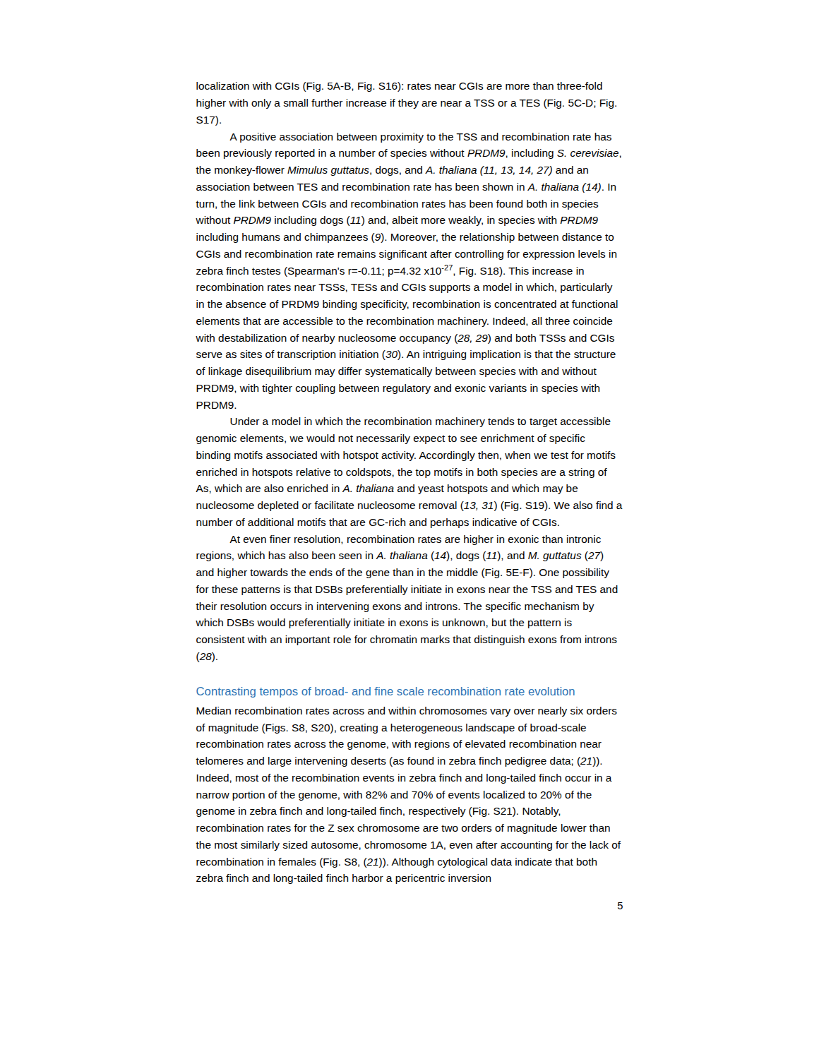localization with CGIs (Fig. 5A-B, Fig. S16): rates near CGIs are more than three-fold higher with only a small further increase if they are near a TSS or a TES (Fig. 5C-D; Fig. S17).
A positive association between proximity to the TSS and recombination rate has been previously reported in a number of species without PRDM9, including S. cerevisiae, the monkey-flower Mimulus guttatus, dogs, and A. thaliana (11, 13, 14, 27) and an association between TES and recombination rate has been shown in A. thaliana (14). In turn, the link between CGIs and recombination rates has been found both in species without PRDM9 including dogs (11) and, albeit more weakly, in species with PRDM9 including humans and chimpanzees (9). Moreover, the relationship between distance to CGIs and recombination rate remains significant after controlling for expression levels in zebra finch testes (Spearman's r=-0.11; p=4.32 x10-27, Fig. S18). This increase in recombination rates near TSSs, TESs and CGIs supports a model in which, particularly in the absence of PRDM9 binding specificity, recombination is concentrated at functional elements that are accessible to the recombination machinery. Indeed, all three coincide with destabilization of nearby nucleosome occupancy (28, 29) and both TSSs and CGIs serve as sites of transcription initiation (30). An intriguing implication is that the structure of linkage disequilibrium may differ systematically between species with and without PRDM9, with tighter coupling between regulatory and exonic variants in species with PRDM9.
Under a model in which the recombination machinery tends to target accessible genomic elements, we would not necessarily expect to see enrichment of specific binding motifs associated with hotspot activity. Accordingly then, when we test for motifs enriched in hotspots relative to coldspots, the top motifs in both species are a string of As, which are also enriched in A. thaliana and yeast hotspots and which may be nucleosome depleted or facilitate nucleosome removal (13, 31) (Fig. S19). We also find a number of additional motifs that are GC-rich and perhaps indicative of CGIs.
At even finer resolution, recombination rates are higher in exonic than intronic regions, which has also been seen in A. thaliana (14), dogs (11), and M. guttatus (27) and higher towards the ends of the gene than in the middle (Fig. 5E-F). One possibility for these patterns is that DSBs preferentially initiate in exons near the TSS and TES and their resolution occurs in intervening exons and introns. The specific mechanism by which DSBs would preferentially initiate in exons is unknown, but the pattern is consistent with an important role for chromatin marks that distinguish exons from introns (28).
Contrasting tempos of broad- and fine scale recombination rate evolution
Median recombination rates across and within chromosomes vary over nearly six orders of magnitude (Figs. S8, S20), creating a heterogeneous landscape of broad-scale recombination rates across the genome, with regions of elevated recombination near telomeres and large intervening deserts (as found in zebra finch pedigree data; (21)). Indeed, most of the recombination events in zebra finch and long-tailed finch occur in a narrow portion of the genome, with 82% and 70% of events localized to 20% of the genome in zebra finch and long-tailed finch, respectively (Fig. S21). Notably, recombination rates for the Z sex chromosome are two orders of magnitude lower than the most similarly sized autosome, chromosome 1A, even after accounting for the lack of recombination in females (Fig. S8, (21)). Although cytological data indicate that both zebra finch and long-tailed finch harbor a pericentric inversion
5